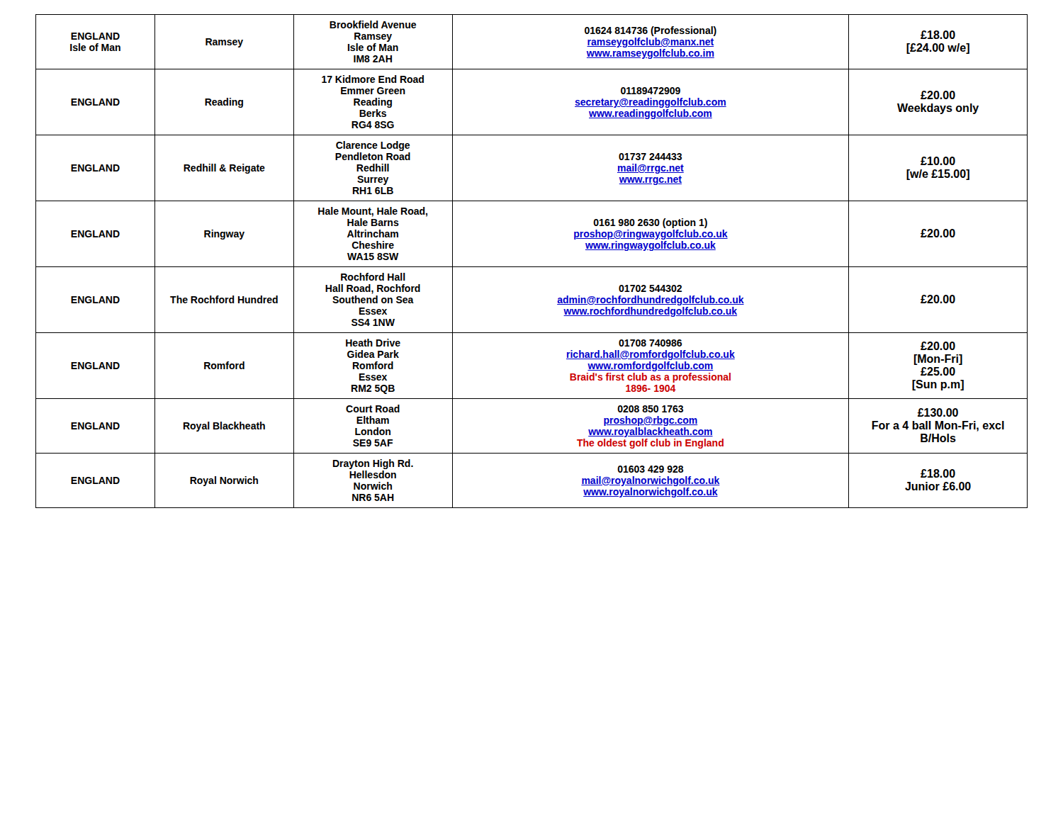| ENGLAND Isle of Man | Ramsey | Brookfield Avenue Ramsey Isle of Man IM8 2AH | 01624 814736 (Professional) ramseygolfclub@manx.net www.ramseygolfclub.co.im | £18.00 [£24.00 w/e] |
| ENGLAND | Reading | 17 Kidmore End Road Emmer Green Reading Berks RG4 8SG | 01189472909 secretary@readinggolfclub.com www.readinggolfclub.com | £20.00 Weekdays only |
| ENGLAND | Redhill & Reigate | Clarence Lodge Pendleton Road Redhill Surrey RH1 6LB | 01737 244433 mail@rrgc.net www.rrgc.net | £10.00 [w/e £15.00] |
| ENGLAND | Ringway | Hale Mount, Hale Road, Hale Barns Altrincham Cheshire WA15 8SW | 0161 980 2630 (option 1) proshop@ringwaygolfclub.co.uk www.ringwaygolfclub.co.uk | £20.00 |
| ENGLAND | The Rochford Hundred | Rochford Hall Hall Road, Rochford Southend on Sea Essex SS4 1NW | 01702 544302 admin@rochfordhundredgolfclub.co.uk www.rochfordhundredgolfclub.co.uk | £20.00 |
| ENGLAND | Romford | Heath Drive Gidea Park Romford Essex RM2 5QB | 01708 740986 richard.hall@romfordgolfclub.co.uk www.romfordgolfclub.com Braid's first club as a professional 1896- 1904 | £20.00 [Mon-Fri] £25.00 [Sun p.m] |
| ENGLAND | Royal Blackheath | Court Road Eltham London SE9 5AF | 0208 850 1763 proshop@rbgc.com www.royalblackheath.com The oldest golf club in England | £130.00 For a 4 ball Mon-Fri, excl B/Hols |
| ENGLAND | Royal Norwich | Drayton High Rd. Hellesdon Norwich NR6 5AH | 01603 429 928 mail@royalnorwichgolf.co.uk www.royalnorwichgolf.co.uk | £18.00 Junior £6.00 |